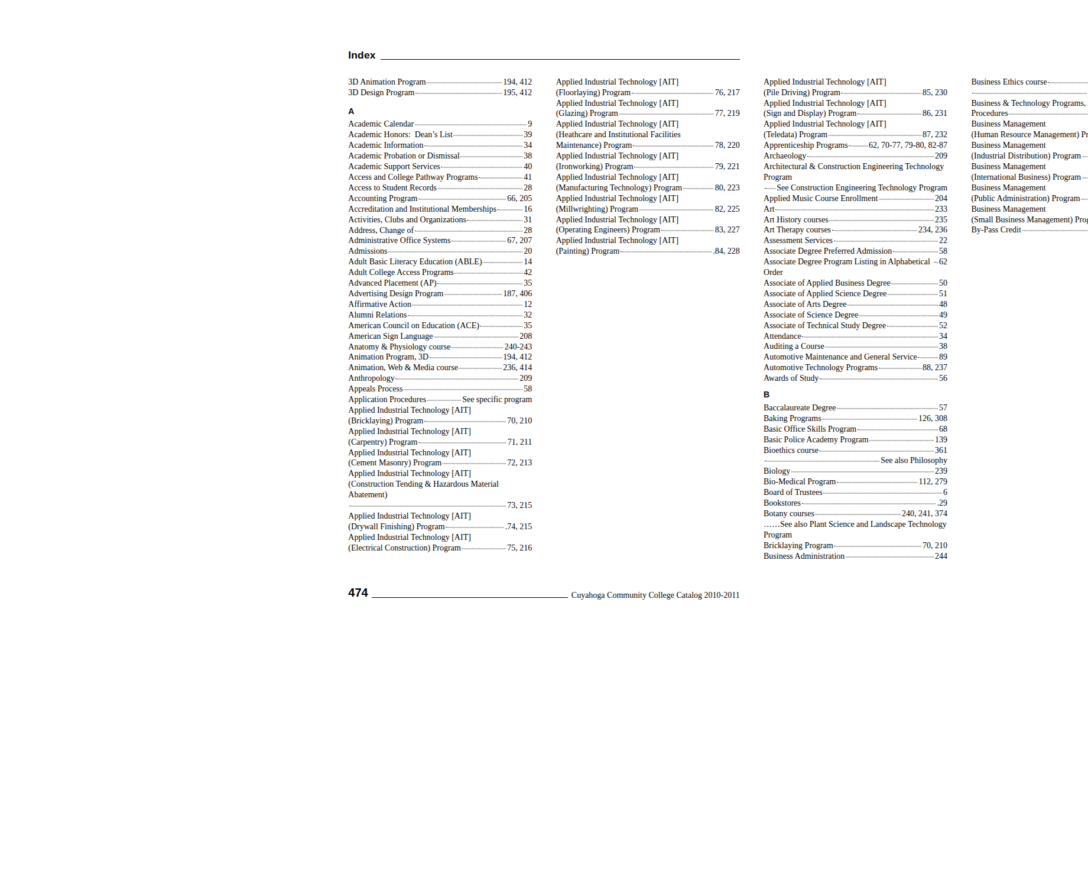Index
3D Animation Program 194, 412
3D Design Program 195, 412
A
Academic Calendar 9
Academic Honors: Dean’s List 39
Academic Information 34
Academic Probation or Dismissal 38
Academic Support Services 40
Access and College Pathway Programs 41
Access to Student Records 28
Accounting Program 66, 205
Accreditation and Institutional Memberships 16
Activities, Clubs and Organizations 31
Address, Change of 28
Administrative Office Systems 67, 207
Admissions 20
Adult Basic Literacy Education (ABLE) 14
Adult College Access Programs 42
Advanced Placement (AP) 35
Advertising Design Program 187, 406
Affirmative Action 12
Alumni Relations 32
American Council on Education (ACE) 35
American Sign Language 208
Anatomy & Physiology course 240-243
Animation Program, 3D 194, 412
Animation, Web & Media course 236, 414
Anthropology 209
Appeals Process 58
Application Procedures See specific program
Applied Industrial Technology [AIT]
(Bricklaying) Program 70, 210
Applied Industrial Technology [AIT]
(Carpentry) Program 71, 211
Applied Industrial Technology [AIT]
(Cement Masonry) Program 72, 213
Applied Industrial Technology [AIT]
(Construction Tending & Hazardous Material Abatement)
73, 215
Applied Industrial Technology [AIT]
(Drywall Finishing) Program .74, 215
Applied Industrial Technology [AIT]
(Electrical Construction) Program 75, 216
Applied Industrial Technology [AIT]
(Floorlaying) Program 76, 217
Applied Industrial Technology [AIT]
(Glazing) Program 77, 219
Applied Industrial Technology [AIT]
(Heathcare and Institutional Facilities
Maintenance) Program 78, 220
Applied Industrial Technology [AIT]
(Ironworking) Program 79, 221
Applied Industrial Technology [AIT]
(Manufacturing Technology) Program 80, 223
Applied Industrial Technology [AIT]
(Millwrighting) Program 82, 225
Applied Industrial Technology [AIT]
(Operating Engineers) Program 83, 227
Applied Industrial Technology [AIT]
(Painting) Program .84, 228
Applied Industrial Technology [AIT]
(Pile Driving) Program 85, 230
Applied Industrial Technology [AIT]
(Sign and Display) Program 86, 231
Applied Industrial Technology [AIT]
(Teledata) Program 87, 232
Apprenticeship Programs 62, 70-77, 79-80, 82-87
Archaeology 209
Architectural & Construction Engineering Technology Program
See Construction Engineering Technology Program
Applied Music Course Enrollment 204
Art 233
Art History courses 235
Art Therapy courses 234, 236
Assessment Services 22
Associate Degree Preferred Admission 58
Associate Degree Program Listing in Alphabetical Order 62
Associate of Applied Business Degree 50
Associate of Applied Science Degree 51
Associate of Arts Degree 48
Associate of Science Degree 49
Associate of Technical Study Degree 52
Attendance 34
Auditing a Course 38
Automotive Maintenance and General Service 89
Automotive Technology Programs 88, 237
Awards of Study 56
B
Baccalaureate Degree 57
Baking Programs 126, 308
Basic Office Skills Program 68
Basic Police Academy Program 139
Bioethics course 361
See also Philosophy
Biology 239
Bio-Medical Program 112, 279
Board of Trustees 6
Bookstores .29
Botany courses 240, 241, 374
……See also Plant Science and Landscape Technology Program
Bricklaying Program 70, 210
Business Administration 244
Business Ethics course 362
See also Philosophy
Business & Technology Programs, General Application
Procedures 64
Business Management
(Human Resource Management) Program 91
Business Management
(Industrial Distribution) Program 92
Business Management
(International Business) Program 93
Business Management
(Public Administration) Program 94, 246
Business Management
(Small Business Management) Program 95, 244
By-Pass Credit 35
474 Cuyahoga Community College Catalog 2010-2011